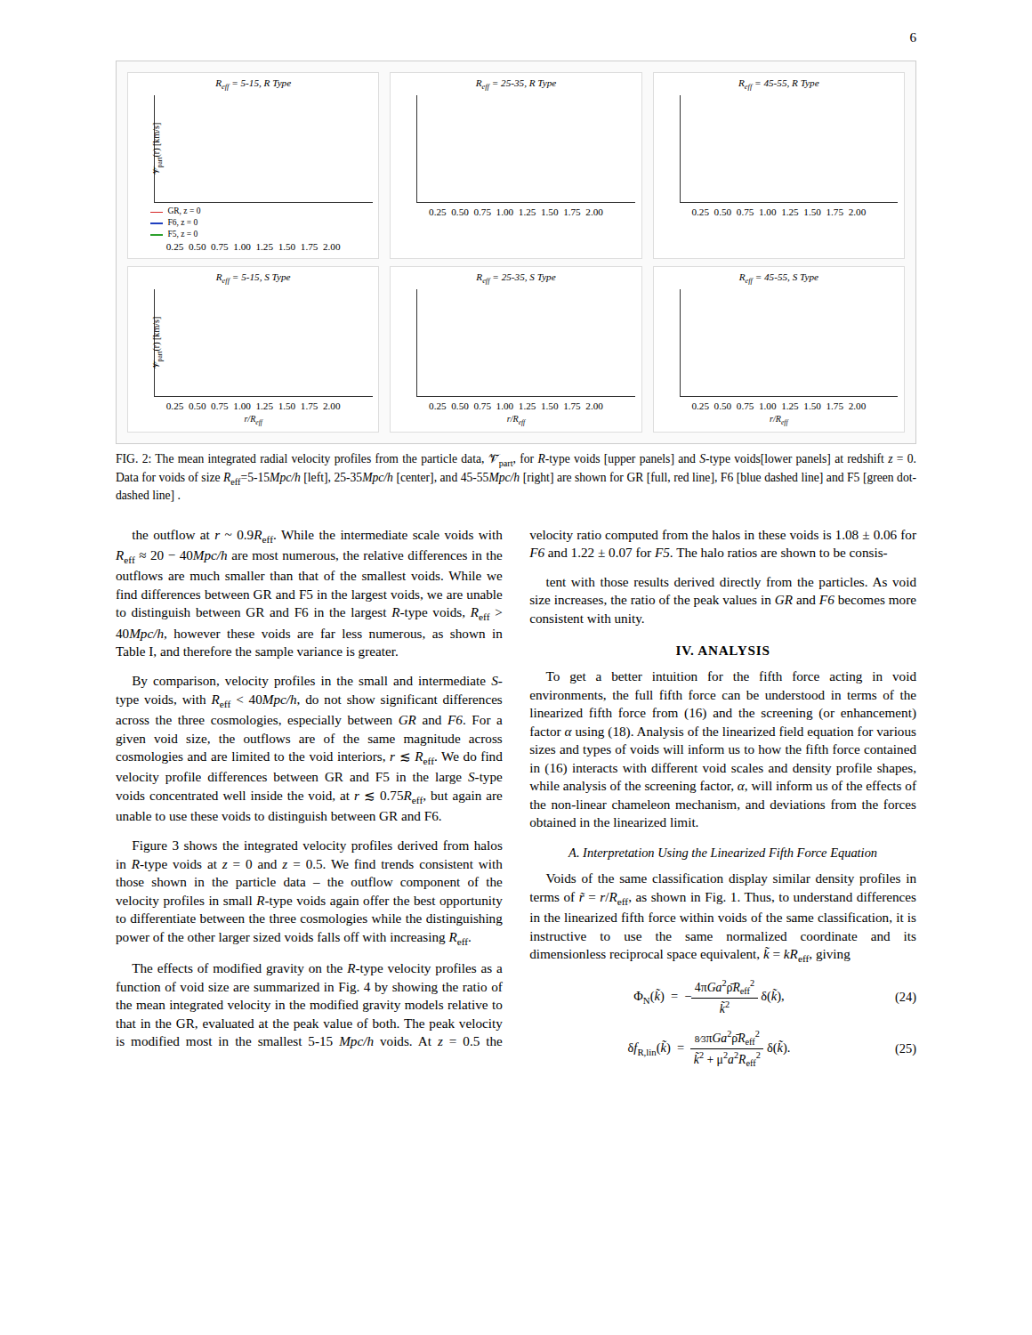6
Reff = 5-15, R Type
𝒱̄part(r) [km/s]
GR, z = 0
F6, z = 0
F5, z = 0
0.25 0.50 0.75 1.00 1.25 1.50 1.75 2.00
Reff = 25-35, R Type
0.25 0.50 0.75 1.00 1.25 1.50 1.75 2.00
Reff = 45-55, R Type
0.25 0.50 0.75 1.00 1.25 1.50 1.75 2.00
Reff = 5-15, S Type
𝒱̄part(r) [km/s]
0.25 0.50 0.75 1.00 1.25 1.50 1.75 2.00
r/Reff
Reff = 25-35, S Type
0.25 0.50 0.75 1.00 1.25 1.50 1.75 2.00
r/Reff
Reff = 45-55, S Type
0.25 0.50 0.75 1.00 1.25 1.50 1.75 2.00
r/Reff
FIG. 2: The mean integrated radial velocity profiles from the particle data, 𝒱̄part, for R-type voids [upper panels] and S-type voids[lower panels] at redshift z = 0. Data for voids of size Reff=5-15Mpc/h [left], 25-35Mpc/h [center], and 45-55Mpc/h [right] are shown for GR [full, red line], F6 [blue dashed line] and F5 [green dot-dashed line] .
the outflow at r ~ 0.9Reff. While the intermediate scale voids with Reff ≈ 20 − 40Mpc/h are most numerous, the relative differences in the outflows are much smaller than that of the smallest voids. While we find differences between GR and F5 in the largest voids, we are unable to distinguish between GR and F6 in the largest R-type voids, Reff > 40Mpc/h, however these voids are far less numerous, as shown in Table I, and therefore the sample variance is greater.
By comparison, velocity profiles in the small and intermediate S-type voids, with Reff < 40Mpc/h, do not show significant differences across the three cosmologies, especially between GR and F6. For a given void size, the outflows are of the same magnitude across cosmologies and are limited to the void interiors, r ≲ Reff. We do find velocity profile differences between GR and F5 in the large S-type voids concentrated well inside the void, at r ≲ 0.75Reff, but again are unable to use these voids to distinguish between GR and F6.
Figure 3 shows the integrated velocity profiles derived from halos in R-type voids at z = 0 and z = 0.5. We find trends consistent with those shown in the particle data – the outflow component of the velocity profiles in small R-type voids again offer the best opportunity to differentiate between the three cosmologies while the distinguishing power of the other larger sized voids falls off with increasing Reff.
The effects of modified gravity on the R-type velocity profiles as a function of void size are summarized in Fig. 4 by showing the ratio of the mean integrated velocity in the modified gravity models relative to that in the GR, evaluated at the peak value of both. The peak velocity is modified most in the smallest 5-15 Mpc/h voids. At z = 0.5 the velocity ratio computed from the halos in these voids is 1.08 ± 0.06 for F6 and 1.22 ± 0.07 for F5. The halo ratios are shown to be consis-
tent with those results derived directly from the particles. As void size increases, the ratio of the peak values in GR and F6 becomes more consistent with unity.
IV. Analysis
To get a better intuition for the fifth force acting in void environments, the full fifth force can be understood in terms of the linearized fifth force from (16) and the screening (or enhancement) factor α using (18). Analysis of the linearized field equation for various sizes and types of voids will inform us to how the fifth force contained in (16) interacts with different void scales and density profile shapes, while analysis of the screening factor, α, will inform us of the effects of the non-linear chameleon mechanism, and deviations from the forces obtained in the linearized limit.
A. Interpretation Using the Linearized Fifth Force Equation
Voids of the same classification display similar density profiles in terms of r̃ = r/Reff, as shown in Fig. 1. Thus, to understand differences in the linearized fifth force within voids of the same classification, it is instructive to use the same normalized coordinate and its dimensionless reciprocal space equivalent, k̃ = kReff, giving
ΦN(k̃) = −4πGa2ρ̄Reff2 k̃2 δ(k̃),
(24)
δfR,lin(k̃) = 8⁄3πGa2ρ̄Reff2 k̃2 + μ2a2Reff2 δ(k̃).
(25)